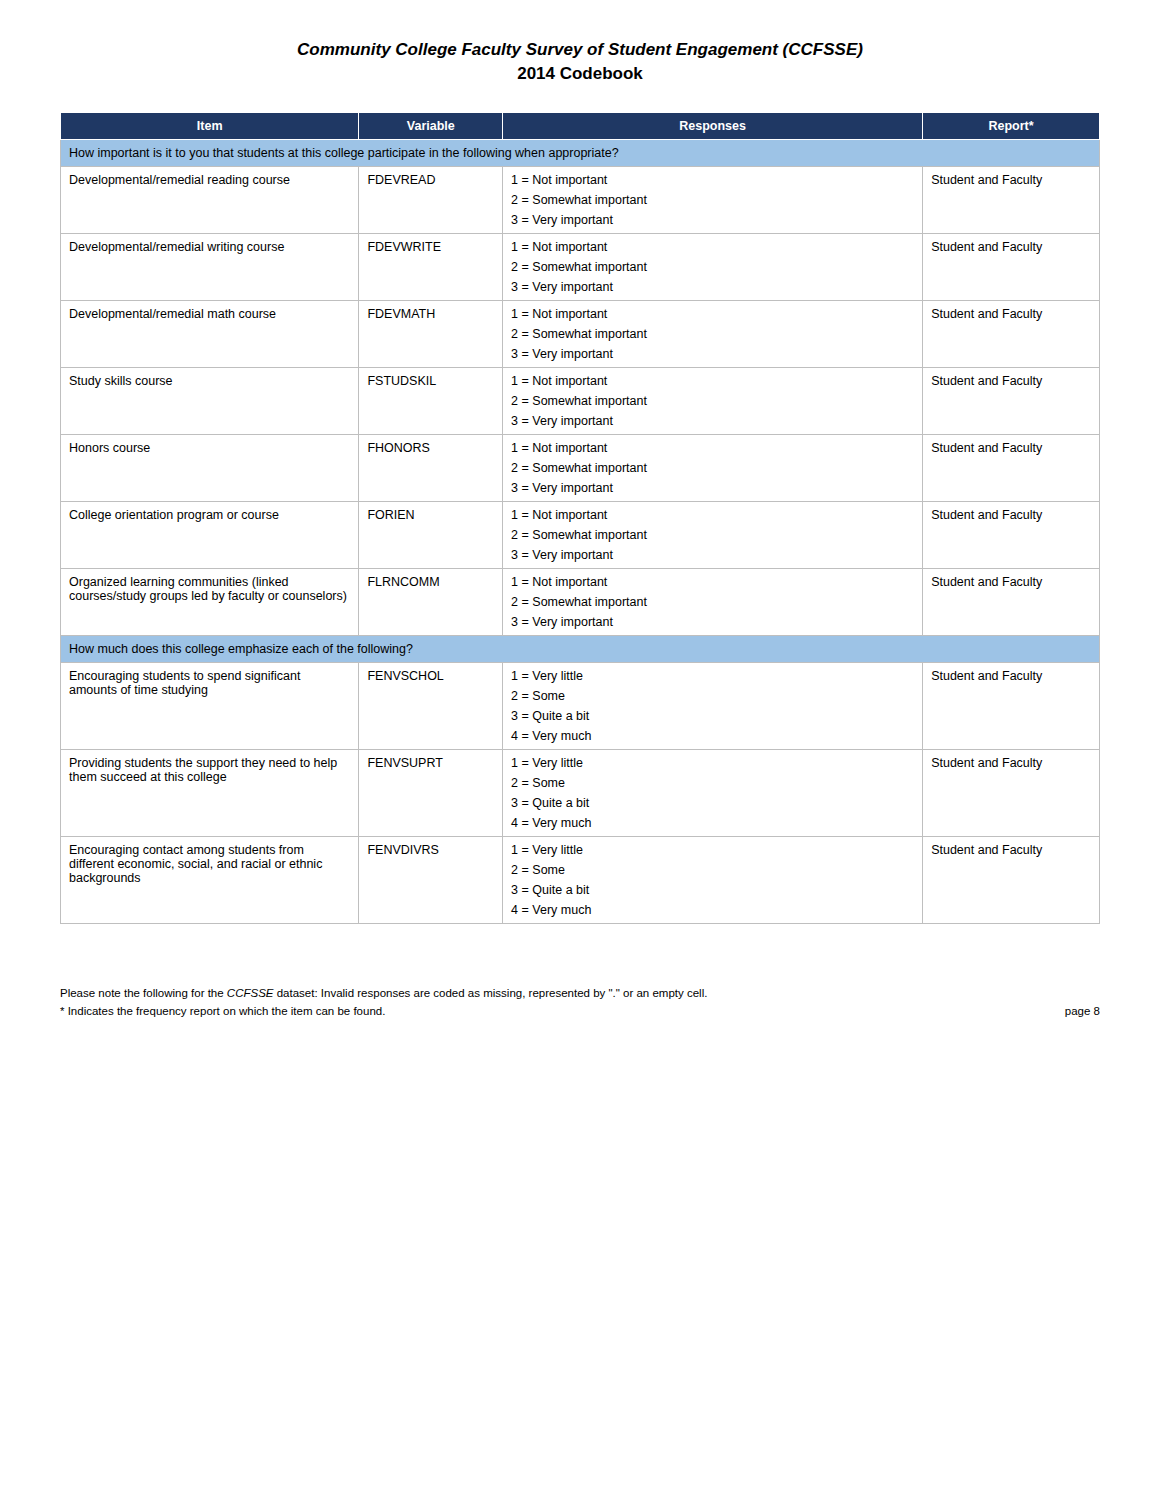Community College Faculty Survey of Student Engagement (CCFSSE)
2014 Codebook
| Item | Variable | Responses | Report* |
| --- | --- | --- | --- |
| How important is it to you that students at this college participate in the following when appropriate? |
| Developmental/remedial reading course | FDEVREAD | 1 = Not important 2 = Somewhat important 3 = Very important | Student and Faculty |
| Developmental/remedial writing course | FDEVWRITE | 1 = Not important 2 = Somewhat important 3 = Very important | Student and Faculty |
| Developmental/remedial math course | FDEVMATH | 1 = Not important 2 = Somewhat important 3 = Very important | Student and Faculty |
| Study skills course | FSTUDSKIL | 1 = Not important 2 = Somewhat important 3 = Very important | Student and Faculty |
| Honors course | FHONORS | 1 = Not important 2 = Somewhat important 3 = Very important | Student and Faculty |
| College orientation program or course | FORIEN | 1 = Not important 2 = Somewhat important 3 = Very important | Student and Faculty |
| Organized learning communities (linked courses/study groups led by faculty or counselors) | FLRNCOMM | 1 = Not important 2 = Somewhat important 3 = Very important | Student and Faculty |
| How much does this college emphasize each of the following? |
| Encouraging students to spend significant amounts of time studying | FENVSCHOL | 1 = Very little 2 = Some 3 = Quite a bit 4 = Very much | Student and Faculty |
| Providing students the support they need to help them succeed at this college | FENVSUPRT | 1 = Very little 2 = Some 3 = Quite a bit 4 = Very much | Student and Faculty |
| Encouraging contact among students from different economic, social, and racial or ethnic backgrounds | FENVDIVRS | 1 = Very little 2 = Some 3 = Quite a bit 4 = Very much | Student and Faculty |
Please note the following for the CCFSSE dataset: Invalid responses are coded as missing, represented by "." or an empty cell.
* Indicates the frequency report on which the item can be found. page 8